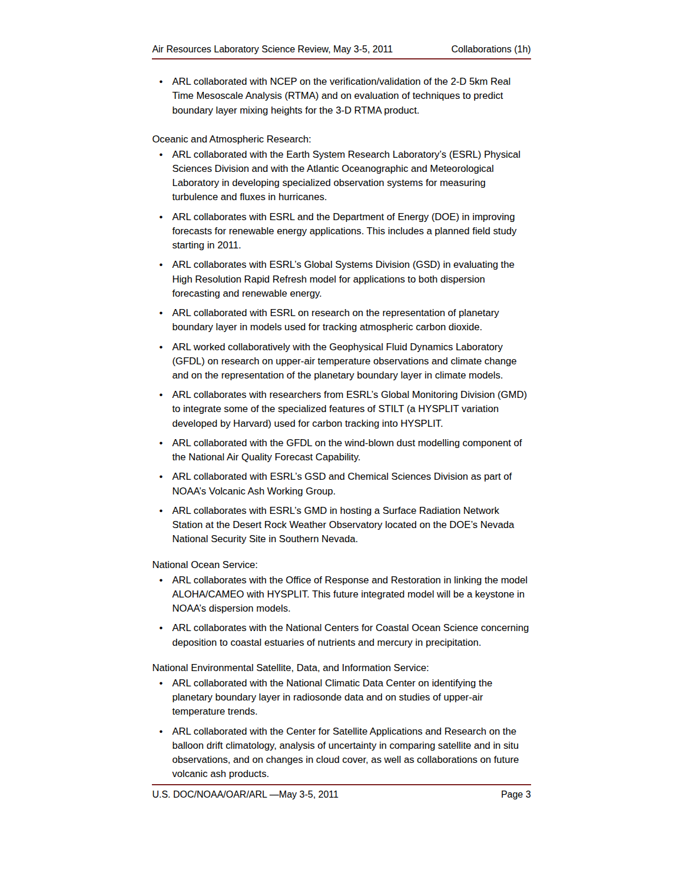Air Resources Laboratory Science Review, May 3-5, 2011
Collaborations (1h)
ARL collaborated with NCEP on the verification/validation of the 2-D 5km Real Time Mesoscale Analysis (RTMA) and on evaluation of techniques to predict boundary layer mixing heights for the 3-D RTMA product.
Oceanic and Atmospheric Research:
ARL collaborated with the Earth System Research Laboratory’s (ESRL) Physical Sciences Division and with the Atlantic Oceanographic and Meteorological Laboratory in developing specialized observation systems for measuring turbulence and fluxes in hurricanes.
ARL collaborates with ESRL and the Department of Energy (DOE) in improving forecasts for renewable energy applications. This includes a planned field study starting in 2011.
ARL collaborates with ESRL’s Global Systems Division (GSD) in evaluating the High Resolution Rapid Refresh model for applications to both dispersion forecasting and renewable energy.
ARL collaborated with ESRL on research on the representation of planetary boundary layer in models used for tracking atmospheric carbon dioxide.
ARL worked collaboratively with the Geophysical Fluid Dynamics Laboratory (GFDL) on research on upper-air temperature observations and climate change and on the representation of the planetary boundary layer in climate models.
ARL collaborates with researchers from ESRL’s Global Monitoring Division (GMD) to integrate some of the specialized features of STILT (a HYSPLIT variation developed by Harvard) used for carbon tracking into HYSPLIT.
ARL collaborated with the GFDL on the wind-blown dust modelling component of the National Air Quality Forecast Capability.
ARL collaborated with ESRL’s GSD and Chemical Sciences Division as part of NOAA’s Volcanic Ash Working Group.
ARL collaborates with ESRL’s GMD in hosting a Surface Radiation Network Station at the Desert Rock Weather Observatory located on the DOE’s Nevada National Security Site in Southern Nevada.
National Ocean Service:
ARL collaborates with the Office of Response and Restoration in linking the model ALOHA/CAMEO with HYSPLIT. This future integrated model will be a keystone in NOAA’s dispersion models.
ARL collaborates with the National Centers for Coastal Ocean Science concerning deposition to coastal estuaries of nutrients and mercury in precipitation.
National Environmental Satellite, Data, and Information Service:
ARL collaborated with the National Climatic Data Center on identifying the planetary boundary layer in radiosonde data and on studies of upper-air temperature trends.
ARL collaborated with the Center for Satellite Applications and Research on the balloon drift climatology, analysis of uncertainty in comparing satellite and in situ observations, and on changes in cloud cover, as well as collaborations on future volcanic ash products.
U.S. DOC/NOAA/OAR/ARL —May 3-5, 2011
Page 3